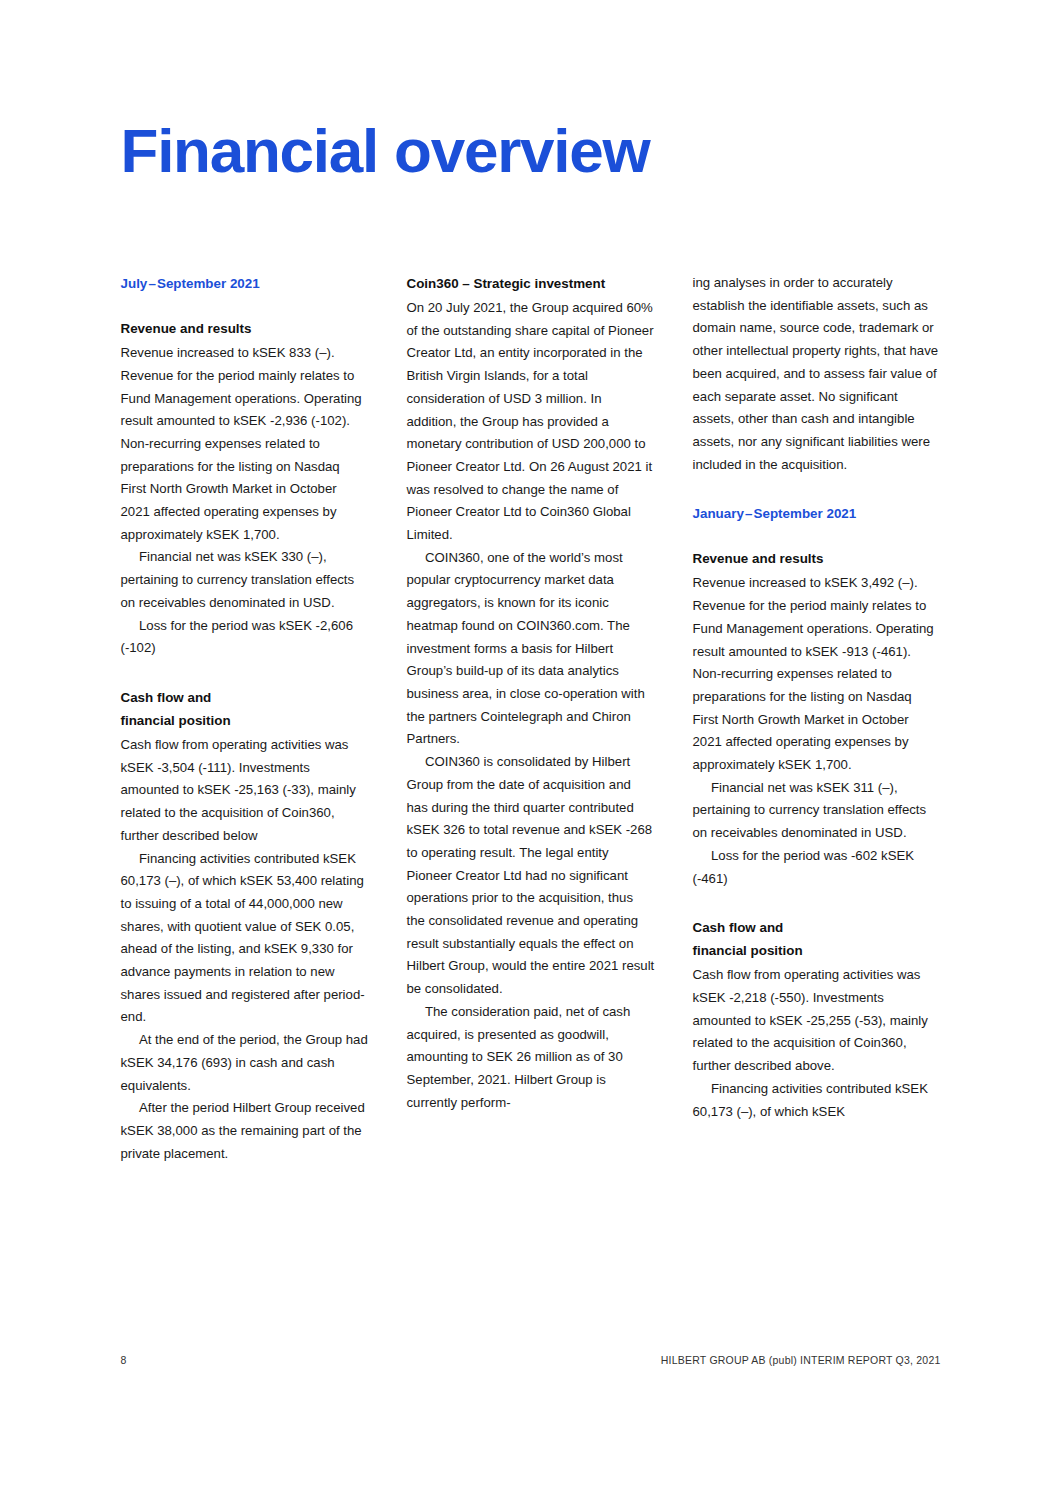Financial overview
July – September 2021
Revenue and results
Revenue increased to kSEK 833 (–). Revenue for the period mainly relates to Fund Management operations. Operating result amounted to kSEK -2,936 (-102). Non-recurring expenses related to preparations for the listing on Nasdaq First North Growth Market in October 2021 affected operating expenses by approximately kSEK 1,700.
Financial net was kSEK 330 (–), pertaining to currency translation effects on receivables denominated in USD.
Loss for the period was kSEK -2,606 (-102)
Cash flow and
financial position
Cash flow from operating activities was kSEK -3,504 (-111). Investments amounted to kSEK -25,163 (-33), mainly related to the acquisition of Coin360, further described below
Financing activities contributed kSEK 60,173 (–), of which kSEK 53,400 relating to issuing of a total of 44,000,000 new shares, with quotient value of SEK 0.05, ahead of the listing, and kSEK 9,330 for advance payments in relation to new shares issued and registered after period-end.
At the end of the period, the Group had kSEK 34,176 (693) in cash and cash equivalents.
After the period Hilbert Group received kSEK 38,000 as the remaining part of the private placement.
Coin360 – Strategic investment
On 20 July 2021, the Group acquired 60% of the outstanding share capital of Pioneer Creator Ltd, an entity incorporated in the British Virgin Islands, for a total consideration of USD 3 million. In addition, the Group has provided a monetary contribution of USD 200,000 to Pioneer Creator Ltd. On 26 August 2021 it was resolved to change the name of Pioneer Creator Ltd to Coin360 Global Limited.
COIN360, one of the world’s most popular cryptocurrency market data aggregators, is known for its iconic heatmap found on COIN360.com. The investment forms a basis for Hilbert Group’s build-up of its data analytics business area, in close co-operation with the partners Cointelegraph and Chiron Partners.
COIN360 is consolidated by Hilbert Group from the date of acquisition and has during the third quarter contributed kSEK 326 to total revenue and kSEK -268 to operating result. The legal entity Pioneer Creator Ltd had no significant operations prior to the acquisition, thus the consolidated revenue and operating result substantially equals the effect on Hilbert Group, would the entire 2021 result be consolidated.
The consideration paid, net of cash acquired, is presented as goodwill, amounting to SEK 26 million as of 30 September, 2021. Hilbert Group is currently perform-
ing analyses in order to accurately establish the identifiable assets, such as domain name, source code, trademark or other intellectual property rights, that have been acquired, and to assess fair value of each separate asset. No significant assets, other than cash and intangible assets, nor any significant liabilities were included in the acquisition.
January – September 2021
Revenue and results
Revenue increased to kSEK 3,492 (–). Revenue for the period mainly relates to Fund Management operations. Operating result amounted to kSEK -913 (-461). Non-recurring expenses related to preparations for the listing on Nasdaq First North Growth Market in October 2021 affected operating expenses by approximately kSEK 1,700.
Financial net was kSEK 311 (–), pertaining to currency translation effects on receivables denominated in USD.
Loss for the period was -602 kSEK (-461)
Cash flow and
financial position
Cash flow from operating activities was kSEK -2,218 (-550). Investments amounted to kSEK -25,255 (-53), mainly related to the acquisition of Coin360, further described above.
Financing activities contributed kSEK 60,173 (–), of which kSEK
8
HILBERT GROUP AB (publ) INTERIM REPORT Q3, 2021